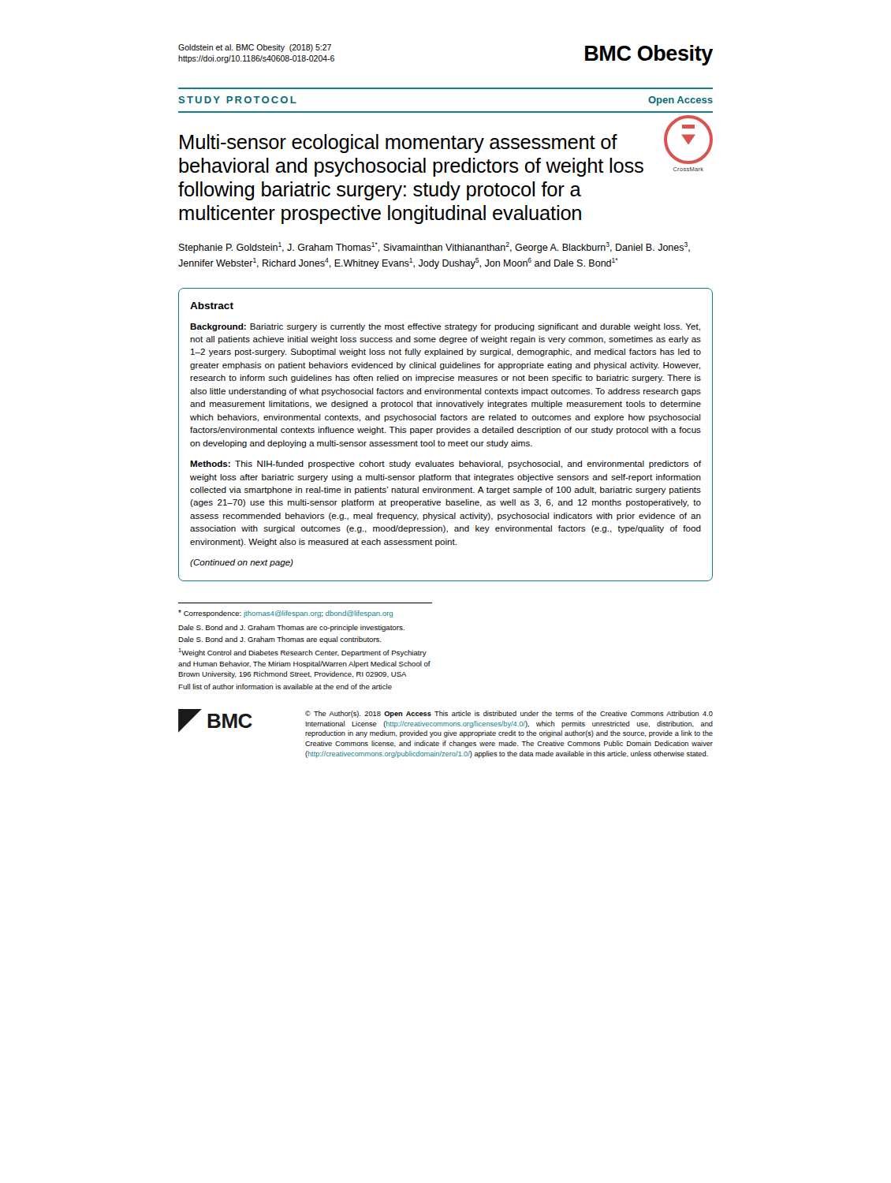Goldstein et al. BMC Obesity (2018) 5:27 https://doi.org/10.1186/s40608-018-0204-6
BMC Obesity
Study Protocol
Open Access
CrossMark
Multi-sensor ecological momentary assessment of behavioral and psychosocial predictors of weight loss following bariatric surgery: study protocol for a multicenter prospective longitudinal evaluation
Stephanie P. Goldstein1, J. Graham Thomas1*, Sivamainthan Vithiananthan2, George A. Blackburn3, Daniel B. Jones3, Jennifer Webster1, Richard Jones4, E.Whitney Evans1, Jody Dushay5, Jon Moon6 and Dale S. Bond1*
Abstract
Background: Bariatric surgery is currently the most effective strategy for producing significant and durable weight loss. Yet, not all patients achieve initial weight loss success and some degree of weight regain is very common, sometimes as early as 1–2 years post-surgery. Suboptimal weight loss not fully explained by surgical, demographic, and medical factors has led to greater emphasis on patient behaviors evidenced by clinical guidelines for appropriate eating and physical activity. However, research to inform such guidelines has often relied on imprecise measures or not been specific to bariatric surgery. There is also little understanding of what psychosocial factors and environmental contexts impact outcomes. To address research gaps and measurement limitations, we designed a protocol that innovatively integrates multiple measurement tools to determine which behaviors, environmental contexts, and psychosocial factors are related to outcomes and explore how psychosocial factors/environmental contexts influence weight. This paper provides a detailed description of our study protocol with a focus on developing and deploying a multi-sensor assessment tool to meet our study aims.
Methods: This NIH-funded prospective cohort study evaluates behavioral, psychosocial, and environmental predictors of weight loss after bariatric surgery using a multi-sensor platform that integrates objective sensors and self-report information collected via smartphone in real-time in patients’ natural environment. A target sample of 100 adult, bariatric surgery patients (ages 21–70) use this multi-sensor platform at preoperative baseline, as well as 3, 6, and 12 months postoperatively, to assess recommended behaviors (e.g., meal frequency, physical activity), psychosocial indicators with prior evidence of an association with surgical outcomes (e.g., mood/depression), and key environmental factors (e.g., type/quality of food environment). Weight also is measured at each assessment point.
(Continued on next page)
* Correspondence: jthomas4@lifespan.org; dbond@lifespan.org
Dale S. Bond and J. Graham Thomas are co-principle investigators.
Dale S. Bond and J. Graham Thomas are equal contributors.
1Weight Control and Diabetes Research Center, Department of Psychiatry and Human Behavior, The Miriam Hospital/Warren Alpert Medical School of Brown University, 196 Richmond Street, Providence, RI 02909, USA
Full list of author information is available at the end of the article
BMC
© The Author(s). 2018 Open Access This article is distributed under the terms of the Creative Commons Attribution 4.0 International License (http://creativecommons.org/licenses/by/4.0/), which permits unrestricted use, distribution, and reproduction in any medium, provided you give appropriate credit to the original author(s) and the source, provide a link to the Creative Commons license, and indicate if changes were made. The Creative Commons Public Domain Dedication waiver (http://creativecommons.org/publicdomain/zero/1.0/) applies to the data made available in this article, unless otherwise stated.